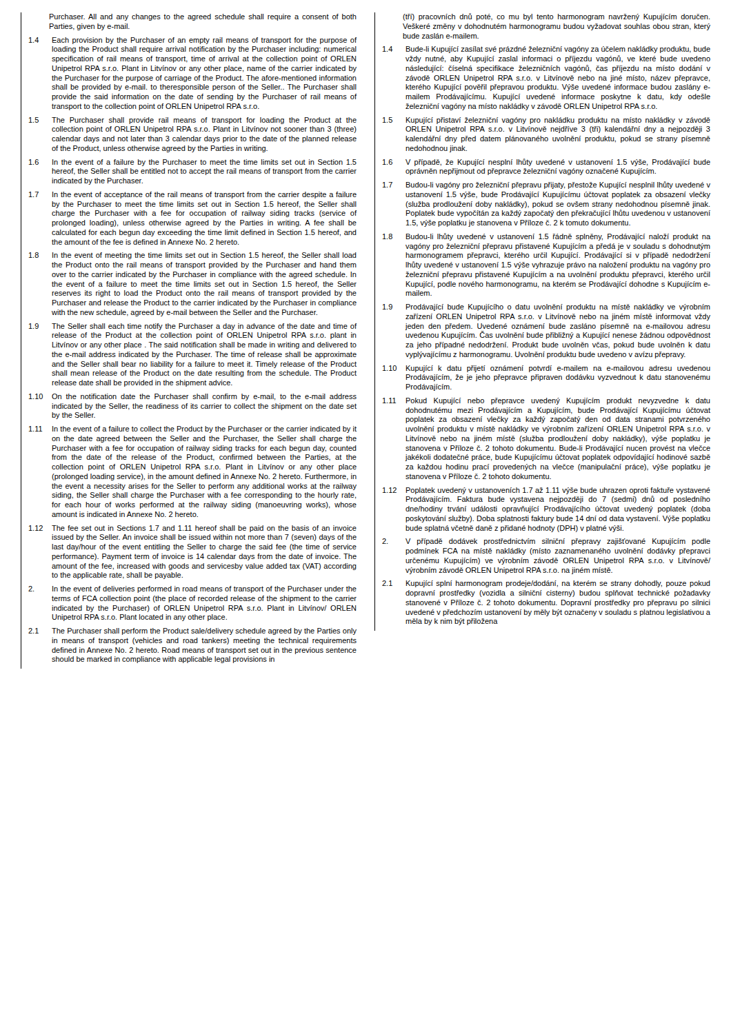Purchaser. All and any changes to the agreed schedule shall require a consent of both Parties, given by e-mail.
1.4
Each provision by the Purchaser of an empty rail means of transport for the purpose of loading the Product shall require arrival notification by the Purchaser including: numerical specification of rail means of transport, time of arrival at the collection point of ORLEN Unipetrol RPA s.r.o. Plant in Litvínov or any other place, name of the carrier indicated by the Purchaser for the purpose of carriage of the Product. The afore-mentioned information shall be provided by e-mail. to theresponsible person of the Seller.. The Purchaser shall provide the said information on the date of sending by the Purchaser of rail means of transport to the collection point of ORLEN Unipetrol RPA s.r.o.
1.5
The Purchaser shall provide rail means of transport for loading the Product at the collection point of ORLEN Unipetrol RPA s.r.o. Plant in Litvínov not sooner than 3 (three) calendar days and not later than 3 calendar days prior to the date of the planned release of the Product, unless otherwise agreed by the Parties in writing.
1.6
In the event of a failure by the Purchaser to meet the time limits set out in Section 1.5 hereof, the Seller shall be entitled not to accept the rail means of transport from the carrier indicated by the Purchaser.
1.7
In the event of acceptance of the rail means of transport from the carrier despite a failure by the Purchaser to meet the time limits set out in Section 1.5 hereof, the Seller shall charge the Purchaser with a fee for occupation of railway siding tracks (service of prolonged loading), unless otherwise agreed by the Parties in writing. A fee shall be calculated for each begun day exceeding the time limit defined in Section 1.5 hereof, and the amount of the fee is defined in Annexe No. 2 hereto.
1.8
In the event of meeting the time limits set out in Section 1.5 hereof, the Seller shall load the Product onto the rail means of transport provided by the Purchaser and hand them over to the carrier indicated by the Purchaser in compliance with the agreed schedule. In the event of a failure to meet the time limits set out in Section 1.5 hereof, the Seller reserves its right to load the Product onto the rail means of transport provided by the Purchaser and release the Product to the carrier indicated by the Purchaser in compliance with the new schedule, agreed by e-mail between the Seller and the Purchaser.
1.9
The Seller shall each time notify the Purchaser a day in advance of the date and time of release of the Product at the collection point of ORLEN Unipetrol RPA s.r.o. plant in Litvínov or any other place . The said notification shall be made in writing and delivered to the e-mail address indicated by the Purchaser. The time of release shall be approximate and the Seller shall bear no liability for a failure to meet it. Timely release of the Product shall mean release of the Product on the date resulting from the schedule. The Product release date shall be provided in the shipment advice.
1.10
On the notification date the Purchaser shall confirm by e-mail, to the e-mail address indicated by the Seller, the readiness of its carrier to collect the shipment on the date set by the Seller.
1.11
In the event of a failure to collect the Product by the Purchaser or the carrier indicated by it on the date agreed between the Seller and the Purchaser, the Seller shall charge the Purchaser with a fee for occupation of railway siding tracks for each begun day, counted from the date of the release of the Product, confirmed between the Parties, at the collection point of ORLEN Unipetrol RPA s.r.o. Plant in Litvínov or any other place (prolonged loading service), in the amount defined in Annexe No. 2 hereto. Furthermore, in the event a necessity arises for the Seller to perform any additional works at the railway siding, the Seller shall charge the Purchaser with a fee corresponding to the hourly rate, for each hour of works performed at the railway siding (manoeuvring works), whose amount is indicated in Annexe No. 2 hereto.
1.12
The fee set out in Sections 1.7 and 1.11 hereof shall be paid on the basis of an invoice issued by the Seller. An invoice shall be issued within not more than 7 (seven) days of the last day/hour of the event entitling the Seller to charge the said fee (the time of service performance). Payment term of invoice is 14 calendar days from the date of invoice. The amount of the fee, increased with goods and servicesby value added tax (VAT) according to the applicable rate, shall be payable.
2.
In the event of deliveries performed in road means of transport of the Purchaser under the terms of FCA collection point (the place of recorded release of the shipment to the carrier indicated by the Purchaser) of ORLEN Unipetrol RPA s.r.o. Plant in Litvínov/ ORLEN Unipetrol RPA s.r.o. Plant located in any other place.
2.1
The Purchaser shall perform the Product sale/delivery schedule agreed by the Parties only in means of transport (vehicles and road tankers) meeting the technical requirements defined in Annexe No. 2 hereto. Road means of transport set out in the previous sentence should be marked in compliance with applicable legal provisions in
(tří) pracovních dnů poté, co mu byl tento harmonogram navržený Kupujícím doručen. Veškeré změny v dohodnutém harmonogramu budou vyžadovat souhlas obou stran, který bude zaslán e-mailem.
1.4
Bude-li Kupující zasílat své prázdné železniční vagóny za účelem nakládky produktu, bude vždy nutné, aby Kupující zaslal informaci o příjezdu vagónů, ve které bude uvedeno následující: číselná specifikace železničních vagónů, čas příjezdu na místo dodání v závodě ORLEN Unipetrol RPA s.r.o. v Litvínově nebo na jiné místo, název přepravce, kterého Kupující pověřil přepravou produktu. Výše uvedené informace budou zaslány e-mailem Prodávajícímu. Kupující uvedené informace poskytne k datu, kdy odešle železniční vagóny na místo nakládky v závodě ORLEN Unipetrol RPA s.r.o.
1.5
Kupující přistaví železniční vagóny pro nakládku produktu na místo nakládky v závodě ORLEN Unipetrol RPA s.r.o. v Litvínově nejdříve 3 (tři) kalendářní dny a nejpozději 3 kalendářní dny před datem plánovaného uvolnění produktu, pokud se strany písemně nedohodnou jinak.
1.6
V případě, že Kupující nesplní lhůty uvedené v ustanovení 1.5 výše, Prodávající bude oprávněn nepřijmout od přepravce železniční vagóny označené Kupujícím.
1.7
Budou-li vagóny pro železniční přepravu přijaty, přestože Kupující nesplnil lhůty uvedené v ustanovení 1.5 výše, bude Prodávající Kupujícímu účtovat poplatek za obsazení vlečky (služba prodloužení doby nakládky), pokud se ovšem strany nedohodnou písemně jinak. Poplatek bude vypočítán za každý započatý den překračující lhůtu uvedenou v ustanovení 1.5, výše poplatku je stanovena v Příloze č. 2 k tomuto dokumentu.
1.8
Budou-li lhůty uvedené v ustanovení 1.5 řádně splněny, Prodávající naloží produkt na vagóny pro železniční přepravu přistavené Kupujícím a předá je v souladu s dohodnutým harmonogramem přepravci, kterého určil Kupující. Prodávající si v případě nedodržení lhůty uvedené v ustanovení 1.5 výše vyhrazuje právo na naložení produktu na vagóny pro železniční přepravu přistavené Kupujícím a na uvolnění produktu přepravci, kterého určil Kupující, podle nového harmonogramu, na kterém se Prodávající dohodne s Kupujícím e-mailem.
1.9
Prodávající bude Kupujícího o datu uvolnění produktu na místě nakládky ve výrobním zařízení ORLEN Unipetrol RPA s.r.o. v Litvínově nebo na jiném místě informovat vždy jeden den předem. Uvedené oznámení bude zasláno písemně na e-mailovou adresu uvedenou Kupujícím. Čas uvolnění bude přibližný a Kupující nenese žádnou odpovědnost za jeho případné nedodržení. Produkt bude uvolněn včas, pokud bude uvolněn k datu vyplývajícímu z harmonogramu. Uvolnění produktu bude uvedeno v avízu přepravy.
1.10
Kupující k datu přijetí oznámení potvrdí e-mailem na e-mailovou adresu uvedenou Prodávajícím, že je jeho přepravce připraven dodávku vyzvednout k datu stanovenému Prodávajícím.
1.11
Pokud Kupující nebo přepravce uvedený Kupujícím produkt nevyzvedne k datu dohodnutému mezi Prodávajícím a Kupujícím, bude Prodávající Kupujícímu účtovat poplatek za obsazení vlečky za každý započatý den od data stranami potvrzeného uvolnění produktu v místě nakládky ve výrobním zařízení ORLEN Unipetrol RPA s.r.o. v Litvínově nebo na jiném místě (služba prodloužení doby nakládky), výše poplatku je stanovena v Příloze č. 2 tohoto dokumentu. Bude-li Prodávající nucen provést na vlečce jakékoli dodatečné práce, bude Kupujícímu účtovat poplatek odpovídající hodinové sazbě za každou hodinu prací provedených na vlečce (manipulační práce), výše poplatku je stanovena v Příloze č. 2 tohoto dokumentu.
1.12
Poplatek uvedený v ustanoveních 1.7 až 1.11 výše bude uhrazen oproti faktuře vystavené Prodávajícím. Faktura bude vystavena nejpozději do 7 (sedmi) dnů od posledního dne/hodiny trvání události opravňující Prodávajícího účtovat uvedený poplatek (doba poskytování služby). Doba splatnosti faktury bude 14 dní od data vystavení. Výše poplatku bude splatná včetně daně z přidané hodnoty (DPH) v platné výši.
2.
V případě dodávek prostřednictvím silniční přepravy zajišťované Kupujícím podle podmínek FCA na místě nakládky (místo zaznamenaného uvolnění dodávky přepravci určenému Kupujícím) ve výrobním závodě ORLEN Unipetrol RPA s.r.o. v Litvínově/ výrobním závodě ORLEN Unipetrol RPA s.r.o. na jiném místě.
2.1
Kupující splní harmonogram prodeje/dodání, na kterém se strany dohodly, pouze pokud dopravní prostředky (vozidla a silniční cisterny) budou splňovat technické požadavky stanovené v Příloze č. 2 tohoto dokumentu. Dopravní prostředky pro přepravu po silnici uvedené v předchozím ustanovení by měly být označeny v souladu s platnou legislativou a měla by k nim být přiložena